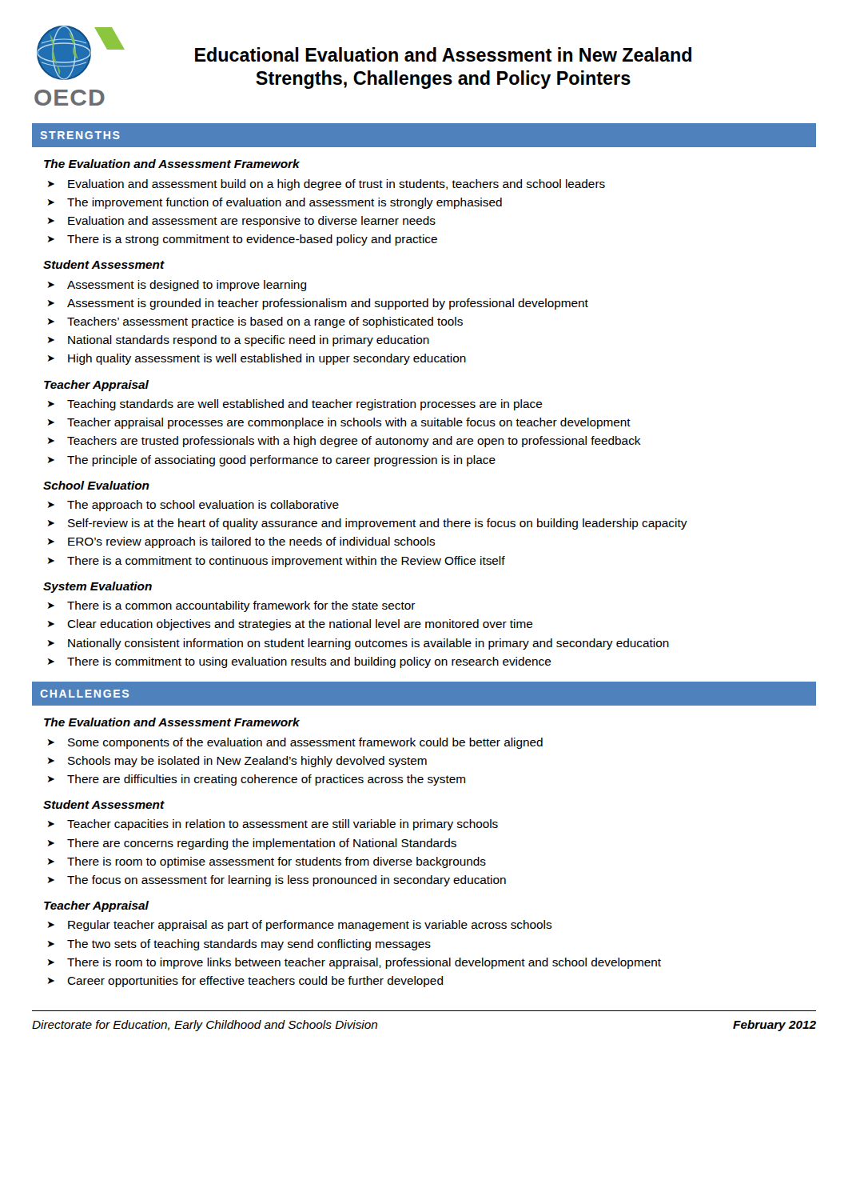OECD
Educational Evaluation and Assessment in New Zealand
Strengths, Challenges and Policy Pointers
Strengths
The Evaluation and Assessment Framework
Evaluation and assessment build on a high degree of trust in students, teachers and school leaders
The improvement function of evaluation and assessment is strongly emphasised
Evaluation and assessment are responsive to diverse learner needs
There is a strong commitment to evidence-based policy and practice
Student Assessment
Assessment is designed to improve learning
Assessment is grounded in teacher professionalism and supported by professional development
Teachers’ assessment practice is based on a range of sophisticated tools
National standards respond to a specific need in primary education
High quality assessment is well established in upper secondary education
Teacher Appraisal
Teaching standards are well established and teacher registration processes are in place
Teacher appraisal processes are commonplace in schools with a suitable focus on teacher development
Teachers are trusted professionals with a high degree of autonomy and are open to professional feedback
The principle of associating good performance to career progression is in place
School Evaluation
The approach to school evaluation is collaborative
Self-review is at the heart of quality assurance and improvement and there is focus on building leadership capacity
ERO’s review approach is tailored to the needs of individual schools
There is a commitment to continuous improvement within the Review Office itself
System Evaluation
There is a common accountability framework for the state sector
Clear education objectives and strategies at the national level are monitored over time
Nationally consistent information on student learning outcomes is available in primary and secondary education
There is commitment to using evaluation results and building policy on research evidence
Challenges
The Evaluation and Assessment Framework
Some components of the evaluation and assessment framework could be better aligned
Schools may be isolated in New Zealand’s highly devolved system
There are difficulties in creating coherence of practices across the system
Student Assessment
Teacher capacities in relation to assessment are still variable in primary schools
There are concerns regarding the implementation of National Standards
There is room to optimise assessment for students from diverse backgrounds
The focus on assessment for learning is less pronounced in secondary education
Teacher Appraisal
Regular teacher appraisal as part of performance management is variable across schools
The two sets of teaching standards may send conflicting messages
There is room to improve links between teacher appraisal, professional development and school development
Career opportunities for effective teachers could be further developed
Directorate for Education, Early Childhood and Schools Division February 2012